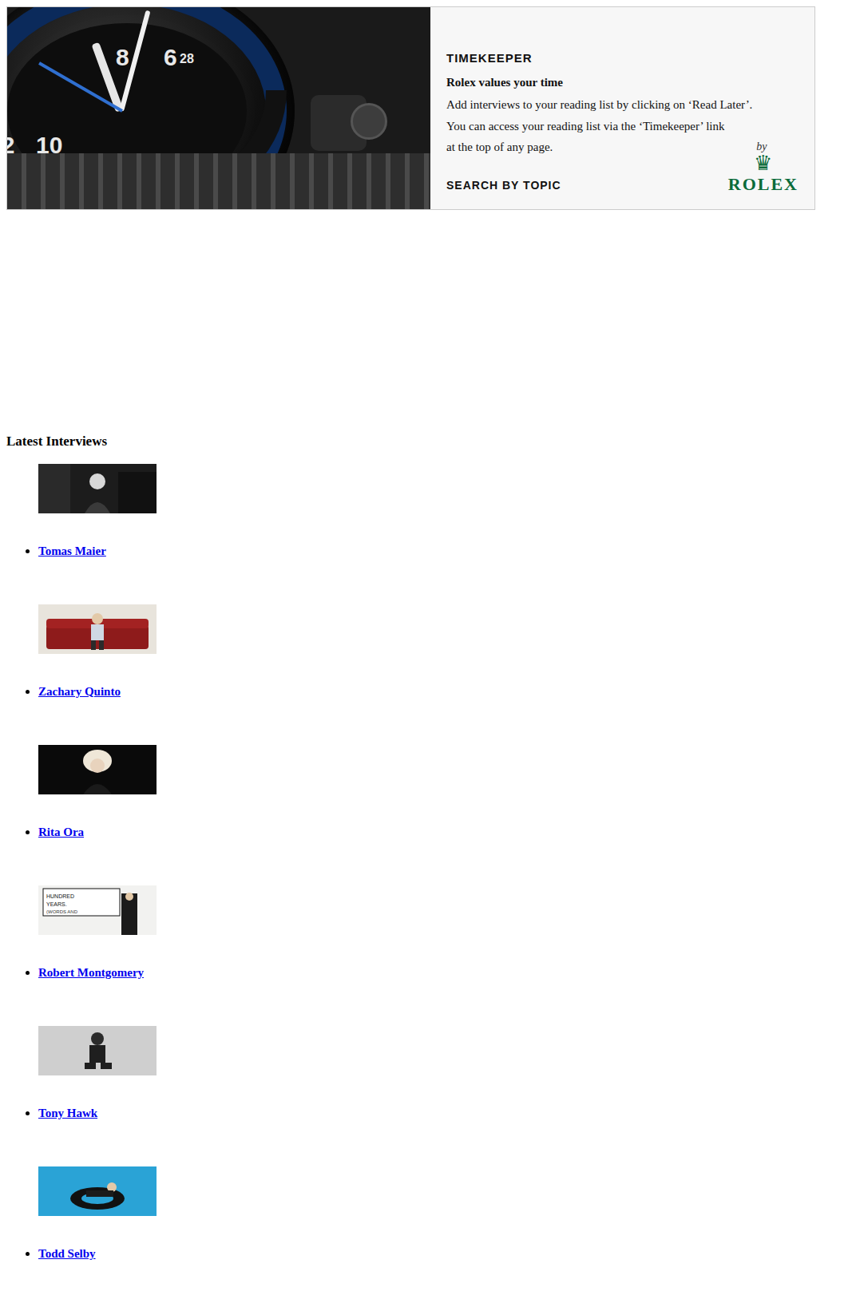12 10 8 6 28
TIMEKEEPER
Rolex values your time
Add interviews to your reading list by clicking on ‘Read Later’.
You can access your reading list via the ‘Timekeeper’ link
at the top of any page.
SEARCH BY TOPIC
by ♛ ROLEX
Latest Interviews
Tomas Maier
Zachary Quinto
Rita Ora
HUNDRED YEARS. (WORDS AND Robert Montgomery
Tony Hawk
Todd Selby